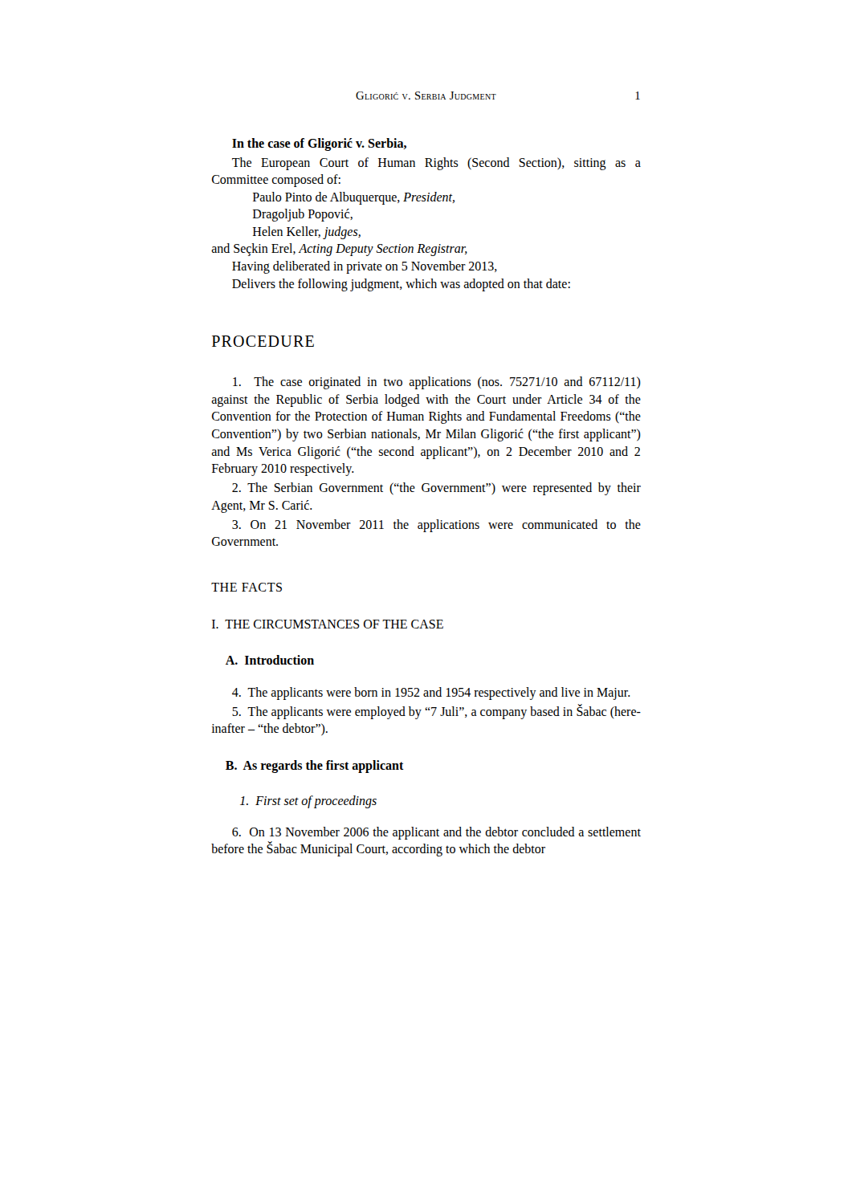Gligorić v. Serbia Judgment 1
In the case of Gligorić v. Serbia,
The European Court of Human Rights (Second Section), sitting as a Committee composed of:
Paulo Pinto de Albuquerque, President,
Dragoljub Popović,
Helen Keller, judges,
and Seçkin Erel, Acting Deputy Section Registrar,
Having deliberated in private on 5 November 2013,
Delivers the following judgment, which was adopted on that date:
PROCEDURE
1. The case originated in two applications (nos. 75271/10 and 67112/11) against the Republic of Serbia lodged with the Court under Article 34 of the Convention for the Protection of Human Rights and Fundamental Freedoms (“the Convention”) by two Serbian nationals, Mr Milan Gligorić (“the first applicant”) and Ms Verica Gligorić (“the second applicant”), on 2 December 2010 and 2 February 2010 respectively.
2. The Serbian Government (“the Government”) were represented by their Agent, Mr S. Carić.
3. On 21 November 2011 the applications were communicated to the Government.
THE FACTS
I. THE CIRCUMSTANCES OF THE CASE
A. Introduction
4. The applicants were born in 1952 and 1954 respectively and live in Majur.
5. The applicants were employed by “7 Juli”, a company based in Šabac (hereinafter – “the debtor”).
B. As regards the first applicant
1. First set of proceedings
6. On 13 November 2006 the applicant and the debtor concluded a settlement before the Šabac Municipal Court, according to which the debtor